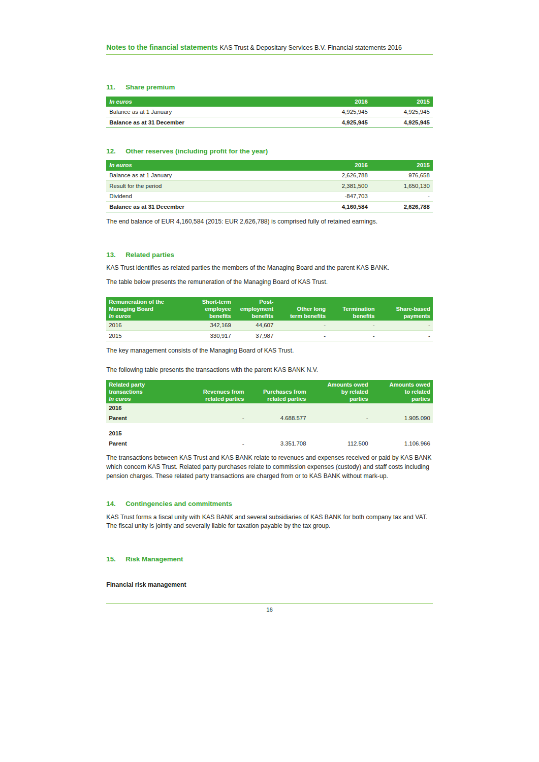Notes to the financial statements KAS Trust & Depositary Services B.V. Financial statements 2016
11. Share premium
| In euros | 2016 | 2015 |
| --- | --- | --- |
| Balance as at 1 January | 4,925,945 | 4,925,945 |
| Balance as at 31 December | 4,925,945 | 4,925,945 |
12. Other reserves (including profit for the year)
| In euros | 2016 | 2015 |
| --- | --- | --- |
| Balance as at 1 January | 2,626,788 | 976,658 |
| Result for the period | 2,381,500 | 1,650,130 |
| Dividend | -847,703 | - |
| Balance as at 31 December | 4,160,584 | 2,626,788 |
The end balance of EUR 4,160,584 (2015: EUR 2,626,788) is comprised fully of retained earnings.
13. Related parties
KAS Trust identifies as related parties the members of the Managing Board and the parent KAS BANK.
The table below presents the remuneration of the Managing Board of KAS Trust.
| Remuneration of the Managing Board In euros | Short-term employee benefits | Post- employment benefits | Other long term benefits | Termination benefits | Share-based payments |
| --- | --- | --- | --- | --- | --- |
| 2016 | 342,169 | 44,607 | - | - | - |
| 2015 | 330,917 | 37,987 | - | - | - |
The key management consists of the Managing Board of KAS Trust.
The following table presents the transactions with the parent KAS BANK N.V.
| Related party transactions In euros | Revenues from related parties | Purchases from related parties | Amounts owed by related parties | Amounts owed to related parties |
| --- | --- | --- | --- | --- |
| 2016 |
| Parent | - | 4.688.577 | - | 1.905.090 |
| 2015 |
| Parent | - | 3.351.708 | 112.500 | 1.106.966 |
The transactions between KAS Trust and KAS BANK relate to revenues and expenses received or paid by KAS BANK which concern KAS Trust. Related party purchases relate to commission expenses (custody) and staff costs including pension charges. These related party transactions are charged from or to KAS BANK without mark-up.
14. Contingencies and commitments
KAS Trust forms a fiscal unity with KAS BANK and several subsidiaries of KAS BANK for both company tax and VAT. The fiscal unity is jointly and severally liable for taxation payable by the tax group.
15. Risk Management
Financial risk management
16